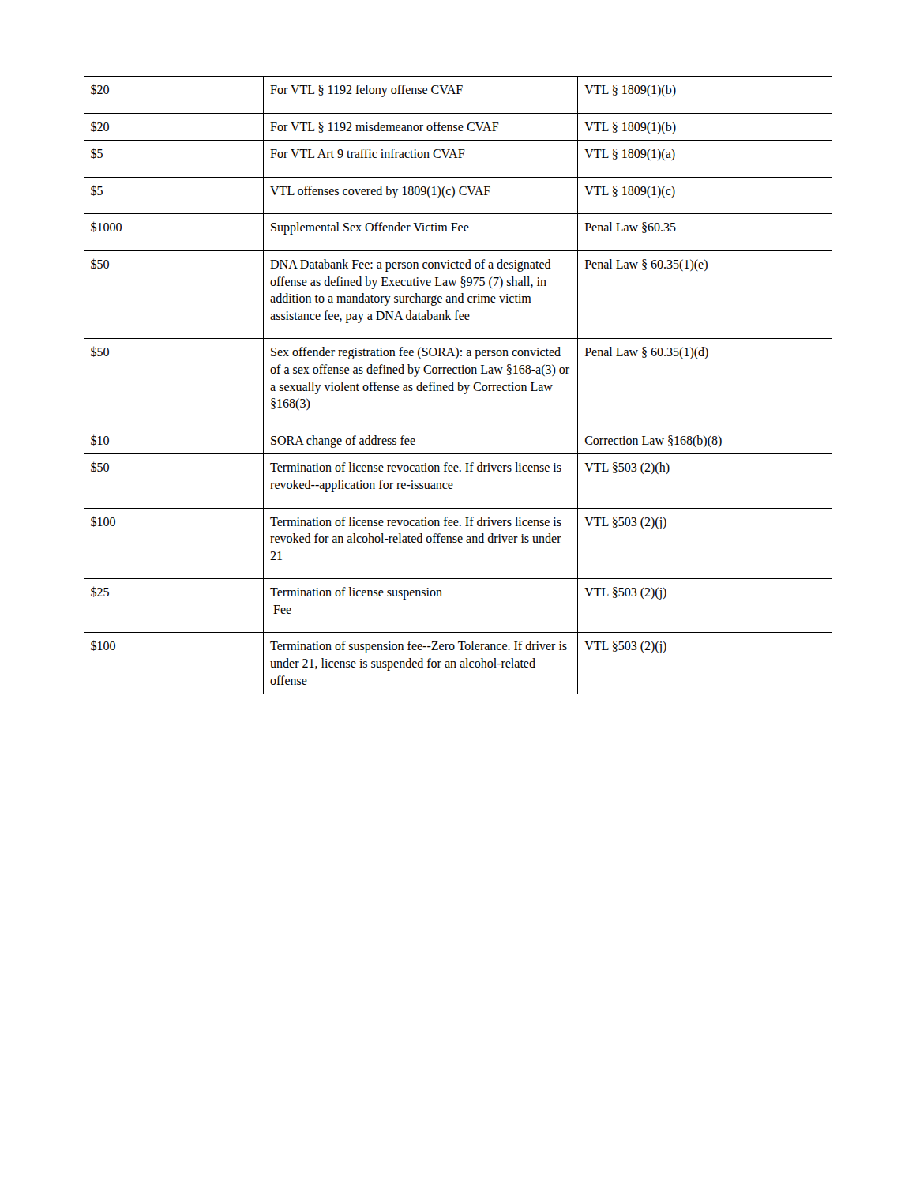| $20 | For VTL § 1192 felony offense CVAF | VTL § 1809(1)(b) |
| $20 | For VTL § 1192 misdemeanor offense CVAF | VTL § 1809(1)(b) |
| $5 | For VTL Art 9 traffic infraction CVAF | VTL § 1809(1)(a) |
| $5 | VTL offenses covered by 1809(1)(c) CVAF | VTL § 1809(1)(c) |
| $1000 | Supplemental Sex Offender Victim Fee | Penal Law §60.35 |
| $50 | DNA Databank Fee: a person convicted of a designated offense as defined by Executive Law §975 (7) shall, in addition to a mandatory surcharge and crime victim assistance fee, pay a DNA databank fee | Penal Law § 60.35(1)(e) |
| $50 | Sex offender registration fee (SORA): a person convicted of a sex offense as defined by Correction Law §168-a(3) or a sexually violent offense as defined by Correction Law §168(3) | Penal Law § 60.35(1)(d) |
| $10 | SORA change of address fee | Correction Law §168(b)(8) |
| $50 | Termination of license revocation fee. If drivers license is revoked--application for re-issuance | VTL §503 (2)(h) |
| $100 | Termination of license revocation fee. If drivers license is revoked for an alcohol-related offense and driver is under 21 | VTL §503 (2)(j) |
| $25 | Termination of license suspension Fee | VTL §503 (2)(j) |
| $100 | Termination of suspension fee--Zero Tolerance. If driver is under 21, license is suspended for an alcohol-related offense | VTL §503 (2)(j) |